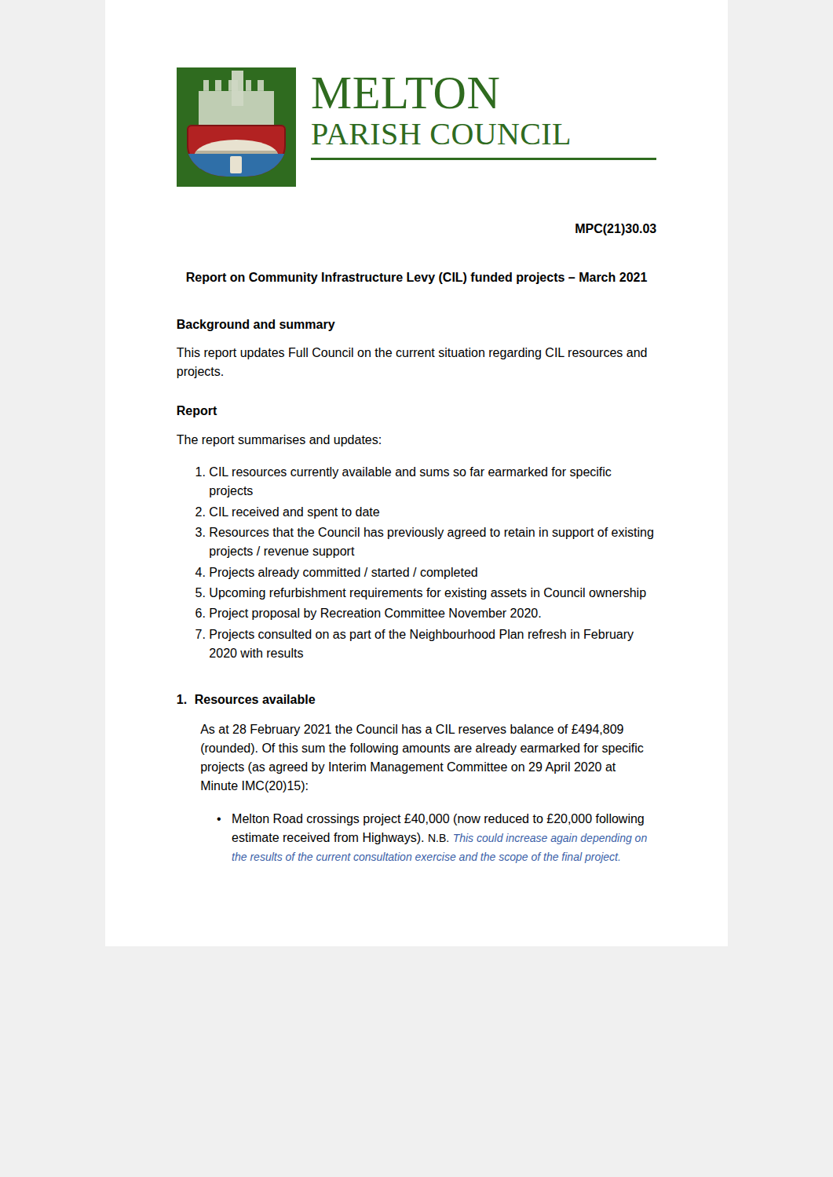MELTON
PARISH COUNCIL
MPC(21)30.03
Report on Community Infrastructure Levy (CIL) funded projects – March 2021
Background and summary
This report updates Full Council on the current situation regarding CIL resources and projects.
Report
The report summarises and updates:
CIL resources currently available and sums so far earmarked for specific projects
CIL received and spent to date
Resources that the Council has previously agreed to retain in support of existing projects / revenue support
Projects already committed / started / completed
Upcoming refurbishment requirements for existing assets in Council ownership
Project proposal by Recreation Committee November 2020.
Projects consulted on as part of the Neighbourhood Plan refresh in February 2020 with results
1. Resources available
As at 28 February 2021 the Council has a CIL reserves balance of £494,809 (rounded). Of this sum the following amounts are already earmarked for specific projects (as agreed by Interim Management Committee on 29 April 2020 at Minute IMC(20)15):
Melton Road crossings project £40,000 (now reduced to £20,000 following estimate received from Highways). N.B. This could increase again depending on the results of the current consultation exercise and the scope of the final project.